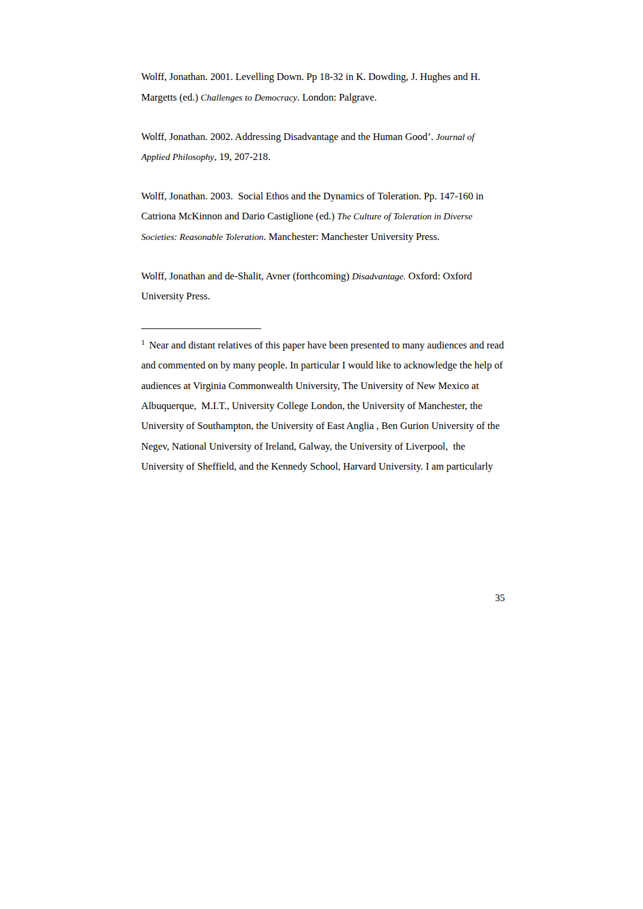Wolff, Jonathan. 2001. Levelling Down. Pp 18-32 in K. Dowding, J. Hughes and H. Margetts (ed.) Challenges to Democracy. London: Palgrave.
Wolff, Jonathan. 2002. Addressing Disadvantage and the Human Good’. Journal of Applied Philosophy, 19, 207-218.
Wolff, Jonathan. 2003. Social Ethos and the Dynamics of Toleration. Pp. 147-160 in Catriona McKinnon and Dario Castiglione (ed.) The Culture of Toleration in Diverse Societies: Reasonable Toleration. Manchester: Manchester University Press.
Wolff, Jonathan and de-Shalit, Avner (forthcoming) Disadvantage. Oxford: Oxford University Press.
1 Near and distant relatives of this paper have been presented to many audiences and read and commented on by many people. In particular I would like to acknowledge the help of audiences at Virginia Commonwealth University, The University of New Mexico at Albuquerque, M.I.T., University College London, the University of Manchester, the University of Southampton, the University of East Anglia , Ben Gurion University of the Negev, National University of Ireland, Galway, the University of Liverpool, the University of Sheffield, and the Kennedy School, Harvard University. I am particularly
35